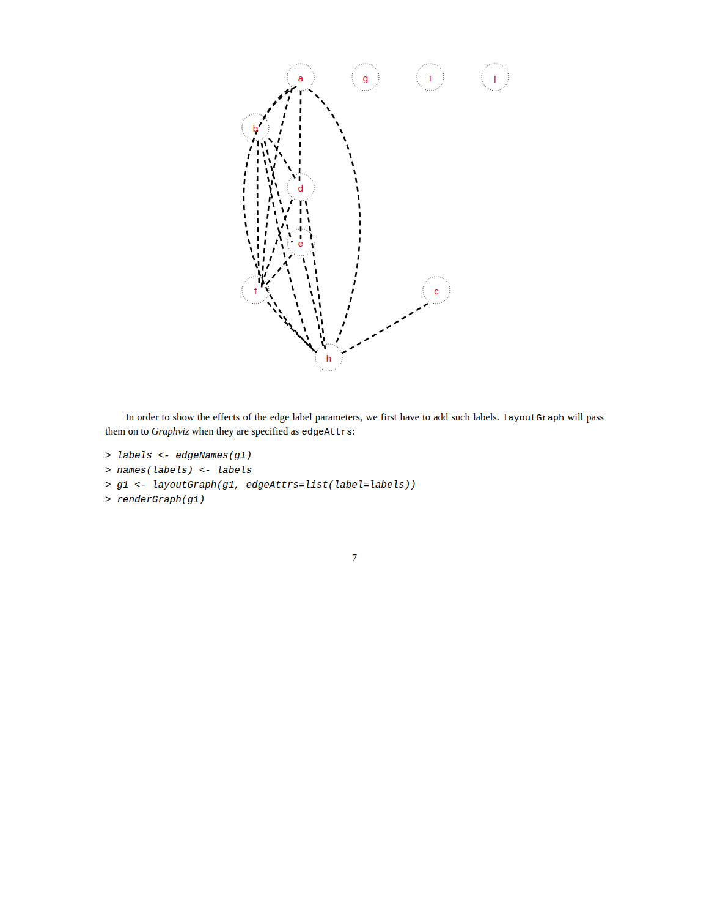a g i j b d e f c h
In order to show the effects of the edge label parameters, we first have to add such labels. layoutGraph will pass them on to Graphviz when they are specified as edgeAttrs:
> labels <- edgeNames(g1)
> names(labels) <- labels
> g1 <- layoutGraph(g1, edgeAttrs=list(label=labels))
> renderGraph(g1)
7